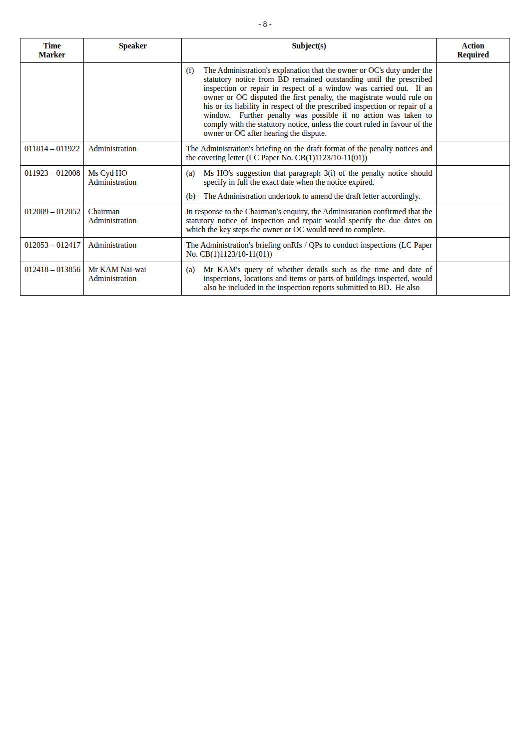- 8 -
| Time Marker | Speaker | Subject(s) | Action Required |
| --- | --- | --- | --- |
| | | (f) The Administration's explanation that the owner or OC's duty under the statutory notice from BD remained outstanding until the prescribed inspection or repair in respect of a window was carried out. If an owner or OC disputed the first penalty, the magistrate would rule on his or its liability in respect of the prescribed inspection or repair of a window. Further penalty was possible if no action was taken to comply with the statutory notice, unless the court ruled in favour of the owner or OC after hearing the dispute. | |
| 011814 – 011922 | Administration | The Administration's briefing on the draft format of the penalty notices and the covering letter (LC Paper No. CB(1)1123/10-11(01)) | |
| 011923 – 012008 | Ms Cyd HO Administration | (a) Ms HO's suggestion that paragraph 3(i) of the penalty notice should specify in full the exact date when the notice expired. (b) The Administration undertook to amend the draft letter accordingly. | |
| 012009 – 012052 | Chairman Administration | In response to the Chairman's enquiry, the Administration confirmed that the statutory notice of inspection and repair would specify the due dates on which the key steps the owner or OC would need to complete. | |
| 012053 – 012417 | Administration | The Administration's briefing onRIs / QPs to conduct inspections (LC Paper No. CB(1)1123/10-11(01)) | |
| 012418 – 013856 | Mr KAM Nai-wai Administration | (a) Mr KAM's query of whether details such as the time and date of inspections, locations and items or parts of buildings inspected, would also be included in the inspection reports submitted to BD. He also | |